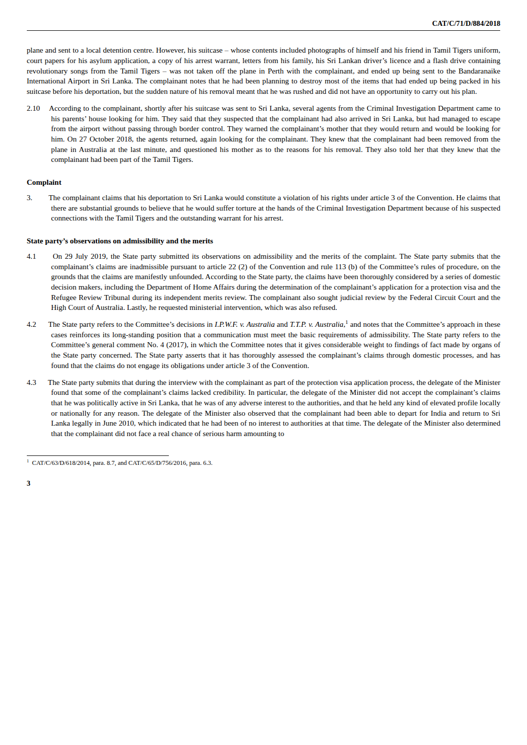CAT/C/71/D/884/2018
plane and sent to a local detention centre. However, his suitcase – whose contents included photographs of himself and his friend in Tamil Tigers uniform, court papers for his asylum application, a copy of his arrest warrant, letters from his family, his Sri Lankan driver’s licence and a flash drive containing revolutionary songs from the Tamil Tigers – was not taken off the plane in Perth with the complainant, and ended up being sent to the Bandaranaike International Airport in Sri Lanka. The complainant notes that he had been planning to destroy most of the items that had ended up being packed in his suitcase before his deportation, but the sudden nature of his removal meant that he was rushed and did not have an opportunity to carry out his plan.
2.10 According to the complainant, shortly after his suitcase was sent to Sri Lanka, several agents from the Criminal Investigation Department came to his parents’ house looking for him. They said that they suspected that the complainant had also arrived in Sri Lanka, but had managed to escape from the airport without passing through border control. They warned the complainant’s mother that they would return and would be looking for him. On 27 October 2018, the agents returned, again looking for the complainant. They knew that the complainant had been removed from the plane in Australia at the last minute, and questioned his mother as to the reasons for his removal. They also told her that they knew that the complainant had been part of the Tamil Tigers.
Complaint
3. The complainant claims that his deportation to Sri Lanka would constitute a violation of his rights under article 3 of the Convention. He claims that there are substantial grounds to believe that he would suffer torture at the hands of the Criminal Investigation Department because of his suspected connections with the Tamil Tigers and the outstanding warrant for his arrest.
State party’s observations on admissibility and the merits
4.1 On 29 July 2019, the State party submitted its observations on admissibility and the merits of the complaint. The State party submits that the complainant’s claims are inadmissible pursuant to article 22 (2) of the Convention and rule 113 (b) of the Committee’s rules of procedure, on the grounds that the claims are manifestly unfounded. According to the State party, the claims have been thoroughly considered by a series of domestic decision makers, including the Department of Home Affairs during the determination of the complainant’s application for a protection visa and the Refugee Review Tribunal during its independent merits review. The complainant also sought judicial review by the Federal Circuit Court and the High Court of Australia. Lastly, he requested ministerial intervention, which was also refused.
4.2 The State party refers to the Committee’s decisions in I.P.W.F. v. Australia and T.T.P. v. Australia,1 and notes that the Committee’s approach in these cases reinforces its long-standing position that a communication must meet the basic requirements of admissibility. The State party refers to the Committee’s general comment No. 4 (2017), in which the Committee notes that it gives considerable weight to findings of fact made by organs of the State party concerned. The State party asserts that it has thoroughly assessed the complainant’s claims through domestic processes, and has found that the claims do not engage its obligations under article 3 of the Convention.
4.3 The State party submits that during the interview with the complainant as part of the protection visa application process, the delegate of the Minister found that some of the complainant’s claims lacked credibility. In particular, the delegate of the Minister did not accept the complainant’s claims that he was politically active in Sri Lanka, that he was of any adverse interest to the authorities, and that he held any kind of elevated profile locally or nationally for any reason. The delegate of the Minister also observed that the complainant had been able to depart for India and return to Sri Lanka legally in June 2010, which indicated that he had been of no interest to authorities at that time. The delegate of the Minister also determined that the complainant did not face a real chance of serious harm amounting to
1 CAT/C/63/D/618/2014, para. 8.7, and CAT/C/65/D/756/2016, para. 6.3.
3